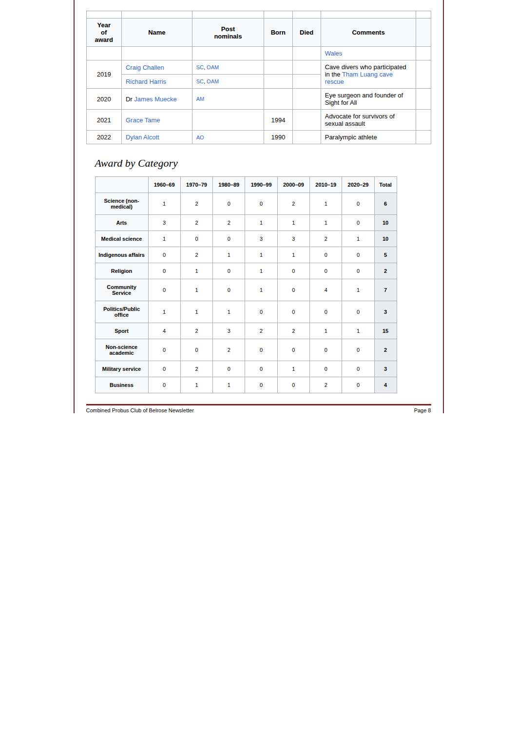| Year of award | Name | Post nominals | Born | Died | Comments | |
| --- | --- | --- | --- | --- | --- | --- |
| | | | | | Wales | |
| 2019 | Craig Challen | SC , OAM | | | Cave divers who participated in the Tham Luang cave rescue | |
| Richard Harris | SC , OAM | | |
| 2020 | Dr James Muecke | AM | | | Eye surgeon and founder of Sight for All | |
| 2021 | Grace Tame | | 1994 | | Advocate for survivors of sexual assault | |
| 2022 | Dylan Alcott | AO | 1990 | | Paralympic athlete | |
Award by Category
| | 1960–69 | 1970–79 | 1980–89 | 1990–99 | 2000–09 | 2010–19 | 2020–29 | Total |
| --- | --- | --- | --- | --- | --- | --- | --- | --- |
| Science (non-medical) | 1 | 2 | 0 | 0 | 2 | 1 | 0 | 6 |
| Arts | 3 | 2 | 2 | 1 | 1 | 1 | 0 | 10 |
| Medical science | 1 | 0 | 0 | 3 | 3 | 2 | 1 | 10 |
| Indigenous affairs | 0 | 2 | 1 | 1 | 1 | 0 | 0 | 5 |
| Religion | 0 | 1 | 0 | 1 | 0 | 0 | 0 | 2 |
| Community Service | 0 | 1 | 0 | 1 | 0 | 4 | 1 | 7 |
| Politics/Public office | 1 | 1 | 1 | 0 | 0 | 0 | 0 | 3 |
| Sport | 4 | 2 | 3 | 2 | 2 | 1 | 1 | 15 |
| Non-science academic | 0 | 0 | 2 | 0 | 0 | 0 | 0 | 2 |
| Military service | 0 | 2 | 0 | 0 | 1 | 0 | 0 | 3 |
| Business | 0 | 1 | 1 | 0 | 0 | 2 | 0 | 4 |
Combined Probus Club of Belrose Newsletter Page 8